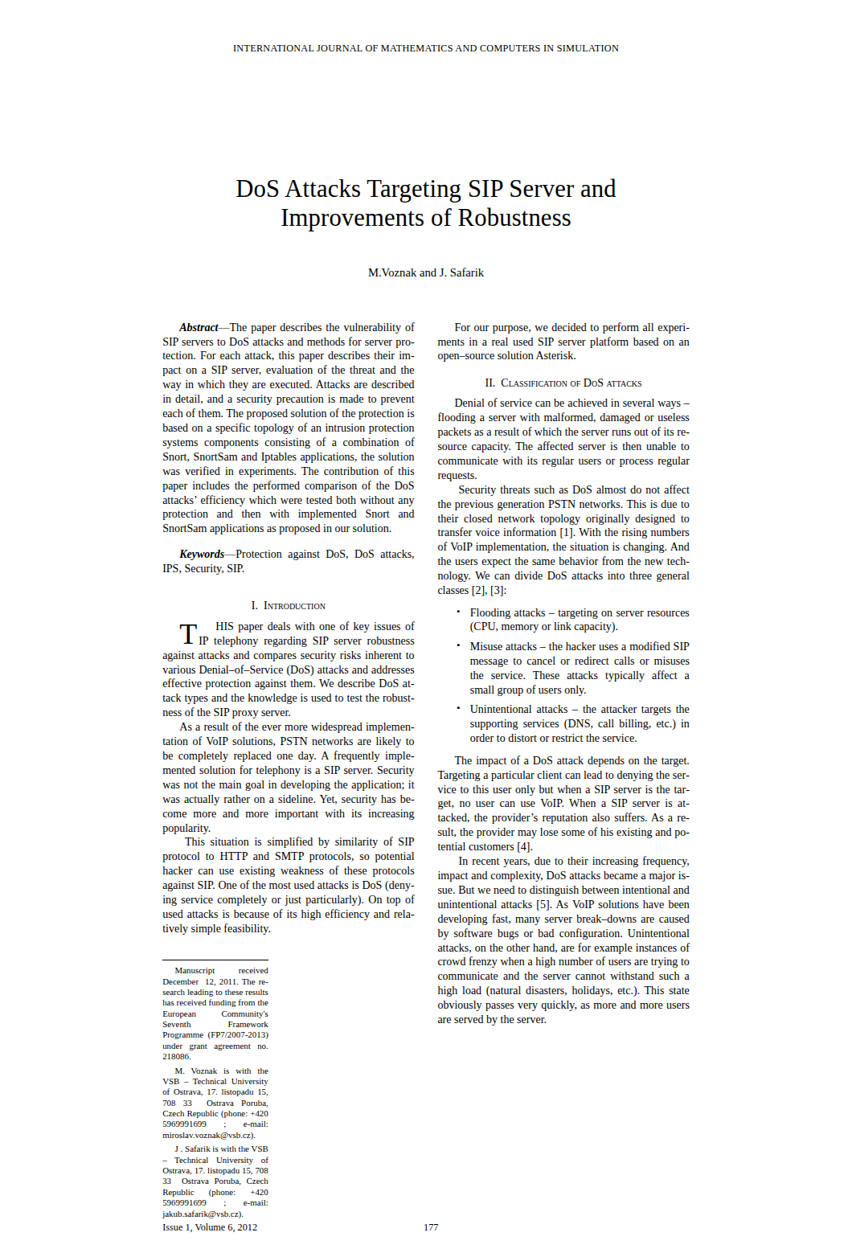INTERNATIONAL JOURNAL OF MATHEMATICS AND COMPUTERS IN SIMULATION
DoS Attacks Targeting SIP Server and
Improvements of Robustness
M.Voznak and J. Safarik
Abstract—The paper describes the vulnerability of SIP servers to DoS attacks and methods for server protection. For each attack, this paper describes their impact on a SIP server, evaluation of the threat and the way in which they are executed. Attacks are described in detail, and a security precaution is made to prevent each of them. The proposed solution of the protection is based on a specific topology of an intrusion protection systems components consisting of a combination of Snort, SnortSam and Iptables applications, the solution was verified in experiments. The contribution of this paper includes the performed comparison of the DoS attacks’ efficiency which were tested both without any protection and then with implemented Snort and SnortSam applications as proposed in our solution.
Keywords—Protection against DoS, DoS attacks, IPS, Security, SIP.
I. Introduction
THIS paper deals with one of key issues of IP telephony regarding SIP server robustness against attacks and compares security risks inherent to various Denial–of–Service (DoS) attacks and addresses effective protection against them. We describe DoS attack types and the knowledge is used to test the robustness of the SIP proxy server.
As a result of the ever more widespread implementation of VoIP solutions, PSTN networks are likely to be completely replaced one day. A frequently implemented solution for telephony is a SIP server. Security was not the main goal in developing the application; it was actually rather on a sideline. Yet, security has become more and more important with its increasing popularity.
This situation is simplified by similarity of SIP protocol to HTTP and SMTP protocols, so potential hacker can use existing weakness of these protocols against SIP. One of the most used attacks is DoS (denying service completely or just particularly). On top of used attacks is because of its high efficiency and relatively simple feasibility.
Manuscript received December 12, 2011. The research leading to these results has received funding from the European Community's Seventh Framework Programme (FP7/2007-2013) under grant agreement no. 218086.
M. Voznak is with the VSB – Technical University of Ostrava, 17. listopadu 15, 708 33 Ostrava Poruba, Czech Republic (phone: +420 5969991699 ; e-mail: miroslav.voznak@vsb.cz).
J . Safarik is with the VSB – Technical University of Ostrava, 17. listopadu 15, 708 33 Ostrava Poruba, Czech Republic (phone: +420 5969991699 ; e-mail: jakub.safarik@vsb.cz).
For our purpose, we decided to perform all experiments in a real used SIP server platform based on an open–source solution Asterisk.
II. Classification of DoS attacks
Denial of service can be achieved in several ways – flooding a server with malformed, damaged or useless packets as a result of which the server runs out of its resource capacity. The affected server is then unable to communicate with its regular users or process regular requests.
Security threats such as DoS almost do not affect the previous generation PSTN networks. This is due to their closed network topology originally designed to transfer voice information [1]. With the rising numbers of VoIP implementation, the situation is changing. And the users expect the same behavior from the new technology. We can divide DoS attacks into three general classes [2], [3]:
Flooding attacks – targeting on server resources (CPU, memory or link capacity).
Misuse attacks – the hacker uses a modified SIP message to cancel or redirect calls or misuses the service. These attacks typically affect a small group of users only.
Unintentional attacks – the attacker targets the supporting services (DNS, call billing, etc.) in order to distort or restrict the service.
The impact of a DoS attack depends on the target. Targeting a particular client can lead to denying the service to this user only but when a SIP server is the target, no user can use VoIP. When a SIP server is attacked, the provider’s reputation also suffers. As a result, the provider may lose some of his existing and potential customers [4].
In recent years, due to their increasing frequency, impact and complexity, DoS attacks became a major issue. But we need to distinguish between intentional and unintentional attacks [5]. As VoIP solutions have been developing fast, many server break–downs are caused by software bugs or bad configuration. Unintentional attacks, on the other hand, are for example instances of crowd frenzy when a high number of users are trying to communicate and the server cannot withstand such a high load (natural disasters, holidays, etc.). This state obviously passes very quickly, as more and more users are served by the server.
Issue 1, Volume 6, 2012
177